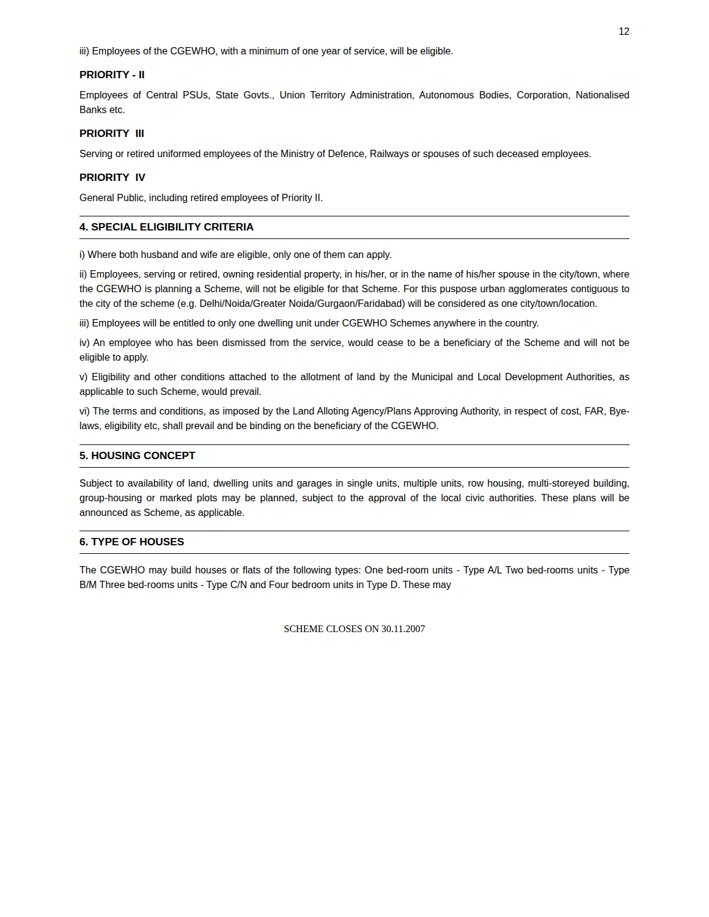12
iii) Employees of the CGEWHO, with a minimum of one year of service, will be eligible.
PRIORITY - II
Employees of Central PSUs, State Govts., Union Territory Administration, Autonomous Bodies, Corporation, Nationalised Banks etc.
PRIORITY III
Serving or retired uniformed employees of the Ministry of Defence, Railways or spouses of such deceased employees.
PRIORITY IV
General Public, including retired employees of Priority II.
4. SPECIAL ELIGIBILITY CRITERIA
i) Where both husband and wife are eligible, only one of them can apply.
ii) Employees, serving or retired, owning residential property, in his/her, or in the name of his/her spouse in the city/town, where the CGEWHO is planning a Scheme, will not be eligible for that Scheme. For this puspose urban agglomerates contiguous to the city of the scheme (e.g. Delhi/Noida/Greater Noida/Gurgaon/Faridabad) will be considered as one city/town/location.
iii) Employees will be entitled to only one dwelling unit under CGEWHO Schemes anywhere in the country.
iv) An employee who has been dismissed from the service, would cease to be a beneficiary of the Scheme and will not be eligible to apply.
v) Eligibility and other conditions attached to the allotment of land by the Municipal and Local Development Authorities, as applicable to such Scheme, would prevail.
vi) The terms and conditions, as imposed by the Land Alloting Agency/Plans Approving Authority, in respect of cost, FAR, Bye-laws, eligibility etc, shall prevail and be binding on the beneficiary of the CGEWHO.
5. HOUSING CONCEPT
Subject to availability of land, dwelling units and garages in single units, multiple units, row housing, multi-storeyed building, group-housing or marked plots may be planned, subject to the approval of the local civic authorities. These plans will be announced as Scheme, as applicable.
6. TYPE OF HOUSES
The CGEWHO may build houses or flats of the following types: One bed-room units - Type A/L Two bed-rooms units - Type B/M Three bed-rooms units - Type C/N and Four bedroom units in Type D. These may
SCHEME CLOSES ON 30.11.2007